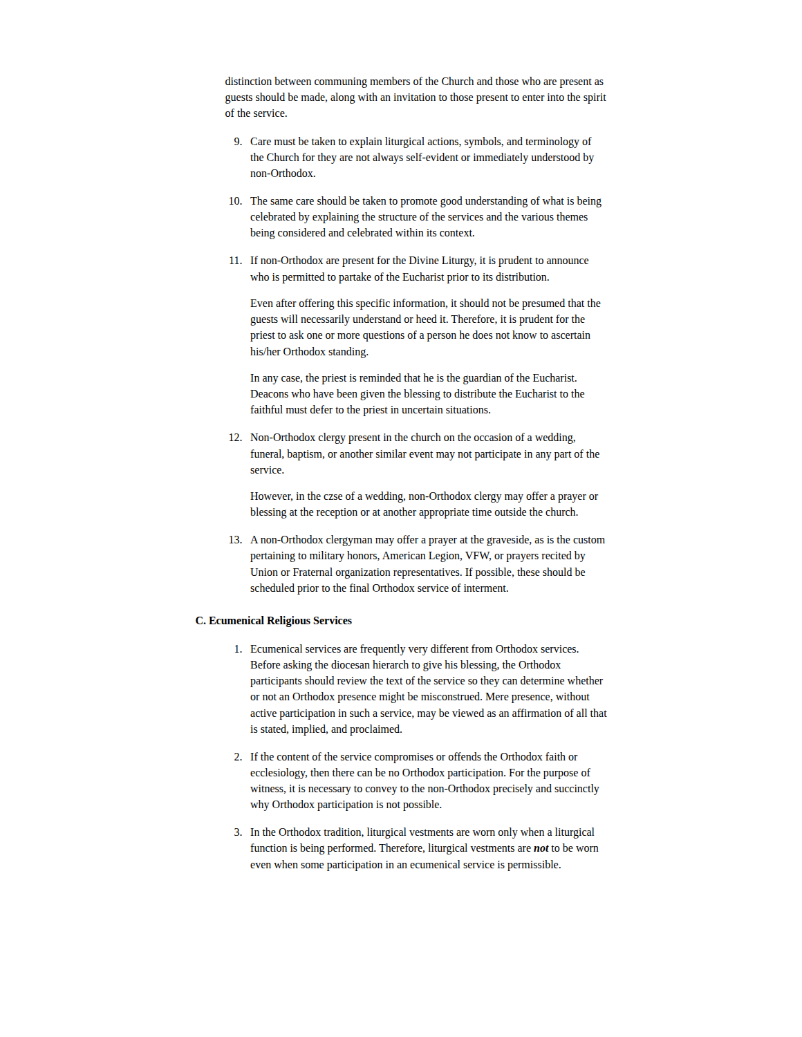distinction between communing members of the Church and those who are present as guests should be made, along with an invitation to those present to enter into the spirit of the service.
Care must be taken to explain liturgical actions, symbols, and terminology of the Church for they are not always self-evident or immediately understood by non-Orthodox.
The same care should be taken to promote good understanding of what is being celebrated by explaining the structure of the services and the various themes being considered and celebrated within its context.
If non-Orthodox are present for the Divine Liturgy, it is prudent to announce who is permitted to partake of the Eucharist prior to its distribution.
Even after offering this specific information, it should not be presumed that the guests will necessarily understand or heed it. Therefore, it is prudent for the priest to ask one or more questions of a person he does not know to ascertain his/her Orthodox standing.
In any case, the priest is reminded that he is the guardian of the Eucharist. Deacons who have been given the blessing to distribute the Eucharist to the faithful must defer to the priest in uncertain situations.
Non-Orthodox clergy present in the church on the occasion of a wedding, funeral, baptism, or another similar event may not participate in any part of the service.
However, in the czse of a wedding, non-Orthodox clergy may offer a prayer or blessing at the reception or at another appropriate time outside the church.
A non-Orthodox clergyman may offer a prayer at the graveside, as is the custom pertaining to military honors, American Legion, VFW, or prayers recited by Union or Fraternal organization representatives. If possible, these should be scheduled prior to the final Orthodox service of interment.
C. Ecumenical Religious Services
Ecumenical services are frequently very different from Orthodox services. Before asking the diocesan hierarch to give his blessing, the Orthodox participants should review the text of the service so they can determine whether or not an Orthodox presence might be misconstrued. Mere presence, without active participation in such a service, may be viewed as an affirmation of all that is stated, implied, and proclaimed.
If the content of the service compromises or offends the Orthodox faith or ecclesiology, then there can be no Orthodox participation. For the purpose of witness, it is necessary to convey to the non-Orthodox precisely and succinctly why Orthodox participation is not possible.
In the Orthodox tradition, liturgical vestments are worn only when a liturgical function is being performed. Therefore, liturgical vestments are not to be worn even when some participation in an ecumenical service is permissible.